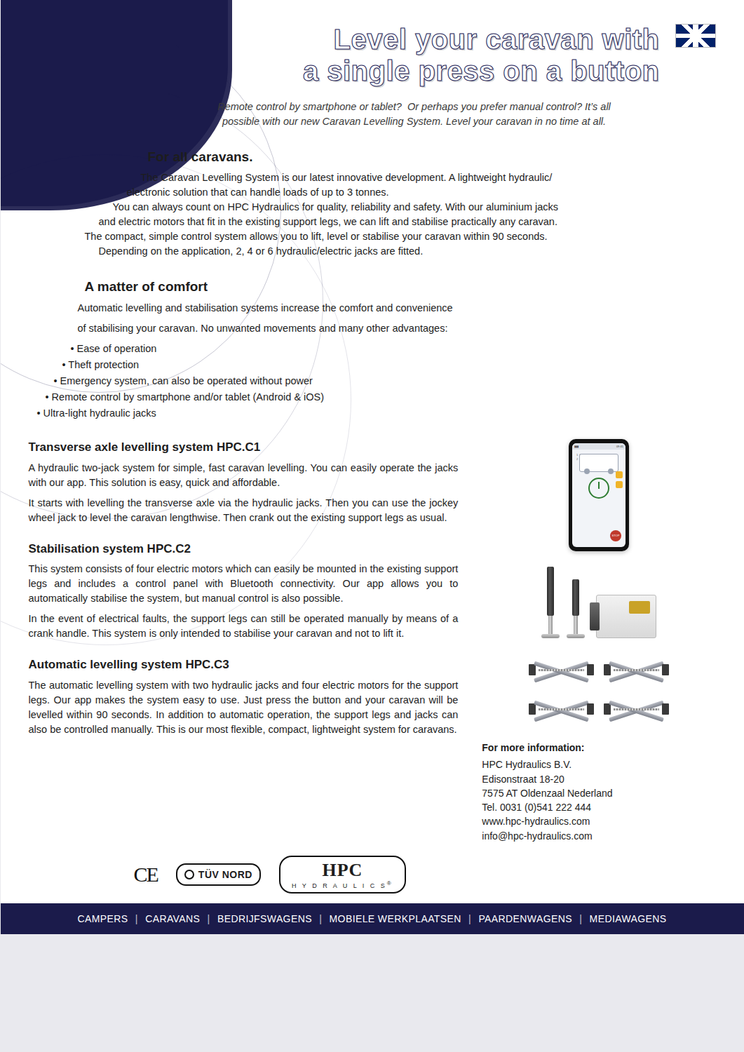Level your caravan with
a single press on a button
Remote control by smartphone or tablet? Or perhaps you prefer manual control? It’s all possible with our new Caravan Levelling System. Level your caravan in no time at all.
For all caravans.
The Caravan Levelling System is our latest innovative development. A lightweight hydraulic/
electronic solution that can handle loads of up to 3 tonnes.
You can always count on HPC Hydraulics for quality, reliability and safety. With our aluminium jacks
and electric motors that fit in the existing support legs, we can lift and stabilise practically any caravan.
The compact, simple control system allows you to lift, level or stabilise your caravan within 90 seconds.
Depending on the application, 2, 4 or 6 hydraulic/electric jacks are fitted.
A matter of comfort
Automatic levelling and stabilisation systems increase the comfort and convenience
of stabilising your caravan. No unwanted movements and many other advantages:
Ease of operation
Theft protection
Emergency system, can also be operated without power
Remote control by smartphone and/or tablet (Android & iOS)
Ultra-light hydraulic jacks
Transverse axle levelling system HPC.C1
A hydraulic two-jack system for simple, fast caravan levelling. You can easily operate the jacks with our app. This solution is easy, quick and affordable.
It starts with levelling the transverse axle via the hydraulic jacks. Then you can use the jockey wheel jack to level the caravan lengthwise. Then crank out the existing support legs as usual.
Stabilisation system HPC.C2
This system consists of four electric motors which can easily be mounted in the existing support legs and includes a control panel with Bluetooth connectivity. Our app allows you to automatically stabilise the system, but manual control is also possible.
In the event of electrical faults, the support legs can still be operated manually by means of a crank handle. This system is only intended to stabilise your caravan and not to lift it.
Automatic levelling system HPC.C3
The automatic levelling system with two hydraulic jacks and four electric motors for the support legs. Our app makes the system easy to use. Just press the button and your caravan will be levelled within 90 seconds. In addition to automatic operation, the support legs and jacks can also be controlled manually. This is our most flexible, compact, lightweight system for caravans.
▮▮▮09:41
1 6.1°
2 2.3°
STOP
For more information: HPC Hydraulics B.V.
Edisonstraat 18-20
7575 AT Oldenzaal Nederland
Tel. 0031 (0)541 222 444
www.hpc-hydraulics.com
info@hpc-hydraulics.com
CE TÜV NORD HPC
H Y D R A U L I C S®
CAMPERS | CARAVANS | BEDRIJFSWAGENS | MOBIELE WERKPLAATSEN | PAARDENWAGENS | MEDIAWAGENS